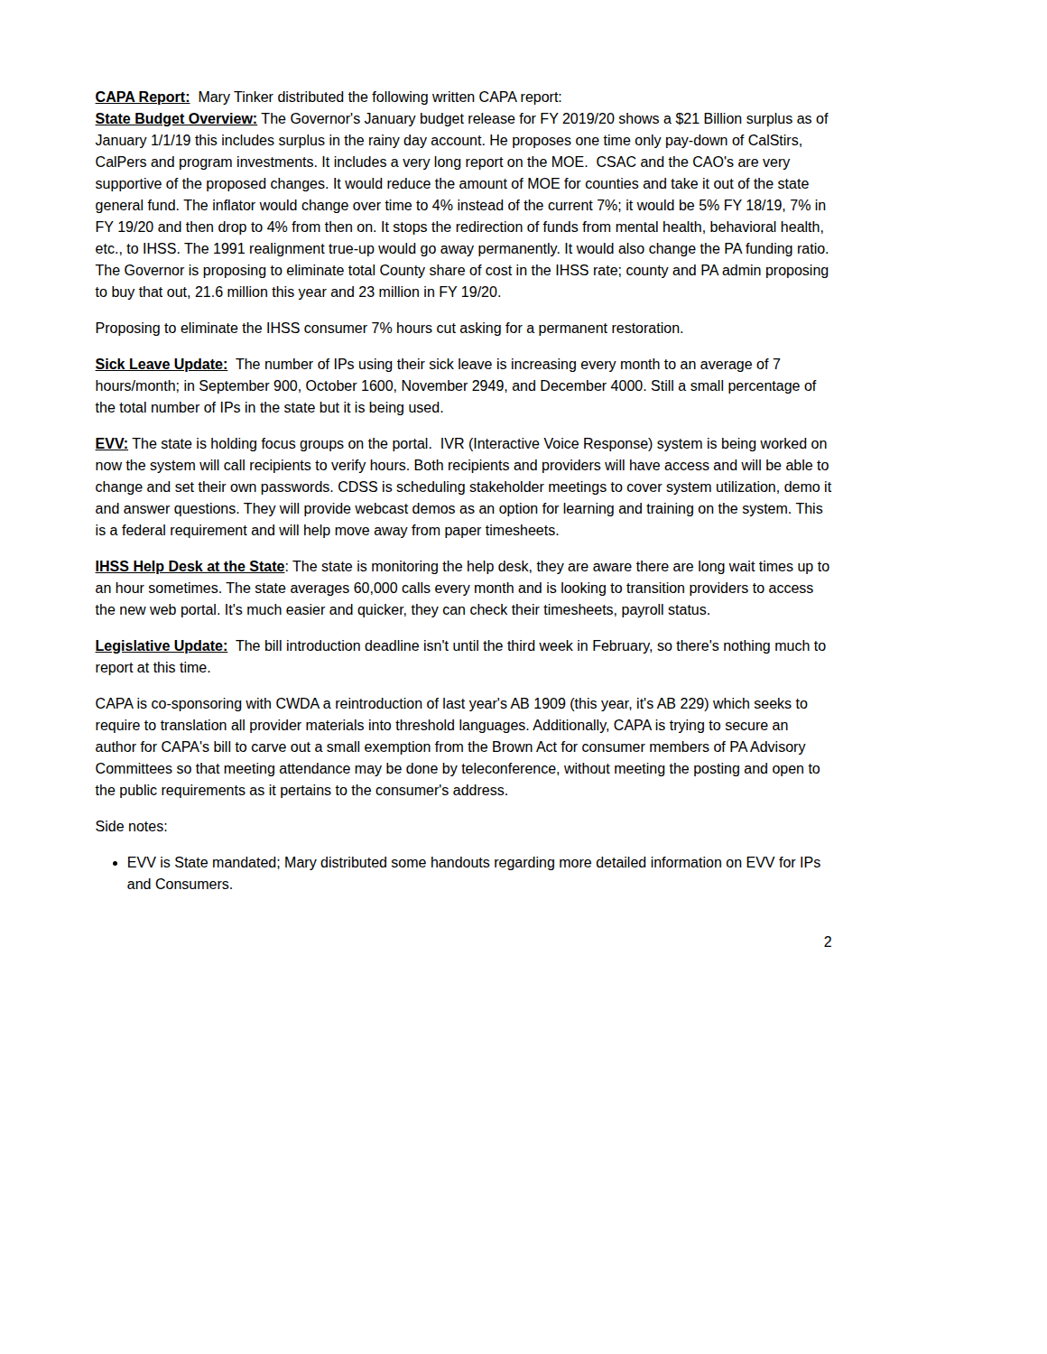CAPA Report: Mary Tinker distributed the following written CAPA report:
State Budget Overview: The Governor's January budget release for FY 2019/20 shows a $21 Billion surplus as of January 1/1/19 this includes surplus in the rainy day account. He proposes one time only pay-down of CalStirs, CalPers and program investments. It includes a very long report on the MOE. CSAC and the CAO's are very supportive of the proposed changes. It would reduce the amount of MOE for counties and take it out of the state general fund. The inflator would change over time to 4% instead of the current 7%; it would be 5% FY 18/19, 7% in FY 19/20 and then drop to 4% from then on. It stops the redirection of funds from mental health, behavioral health, etc., to IHSS. The 1991 realignment true-up would go away permanently. It would also change the PA funding ratio. The Governor is proposing to eliminate total County share of cost in the IHSS rate; county and PA admin proposing to buy that out, 21.6 million this year and 23 million in FY 19/20.
Proposing to eliminate the IHSS consumer 7% hours cut asking for a permanent restoration.
Sick Leave Update: The number of IPs using their sick leave is increasing every month to an average of 7 hours/month; in September 900, October 1600, November 2949, and December 4000. Still a small percentage of the total number of IPs in the state but it is being used.
EVV: The state is holding focus groups on the portal. IVR (Interactive Voice Response) system is being worked on now the system will call recipients to verify hours. Both recipients and providers will have access and will be able to change and set their own passwords. CDSS is scheduling stakeholder meetings to cover system utilization, demo it and answer questions. They will provide webcast demos as an option for learning and training on the system. This is a federal requirement and will help move away from paper timesheets.
IHSS Help Desk at the State: The state is monitoring the help desk, they are aware there are long wait times up to an hour sometimes. The state averages 60,000 calls every month and is looking to transition providers to access the new web portal. It's much easier and quicker, they can check their timesheets, payroll status.
Legislative Update: The bill introduction deadline isn't until the third week in February, so there's nothing much to report at this time.
CAPA is co-sponsoring with CWDA a reintroduction of last year's AB 1909 (this year, it's AB 229) which seeks to require to translation all provider materials into threshold languages. Additionally, CAPA is trying to secure an author for CAPA's bill to carve out a small exemption from the Brown Act for consumer members of PA Advisory Committees so that meeting attendance may be done by teleconference, without meeting the posting and open to the public requirements as it pertains to the consumer's address.
Side notes:
EVV is State mandated; Mary distributed some handouts regarding more detailed information on EVV for IPs and Consumers.
2